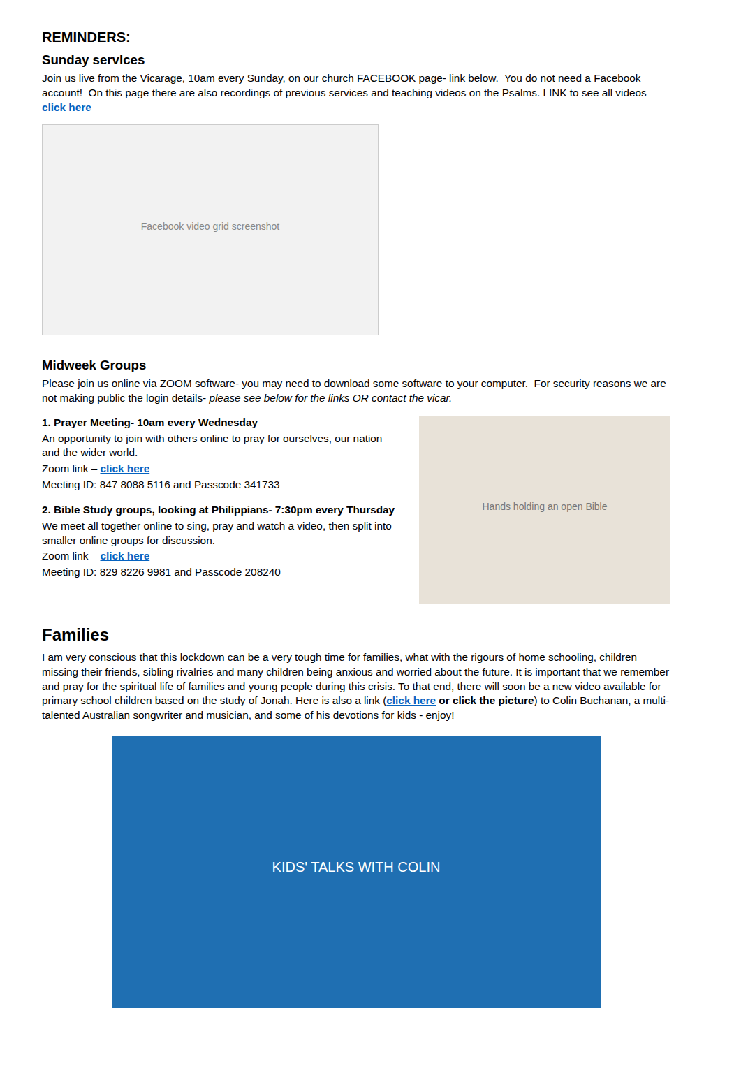REMINDERS:
Sunday services
Join us live from the Vicarage, 10am every Sunday, on our church FACEBOOK page- link below. You do not need a Facebook account! On this page there are also recordings of previous services and teaching videos on the Psalms. LINK to see all videos – click here
Midweek Groups
Please join us online via ZOOM software- you may need to download some software to your computer. For security reasons we are not making public the login details- please see below for the links OR contact the vicar.
1. Prayer Meeting- 10am every Wednesday
An opportunity to join with others online to pray for ourselves, our nation and the wider world.
Zoom link – click here
Meeting ID: 847 8088 5116 and Passcode 341733
2. Bible Study groups, looking at Philippians- 7:30pm every Thursday
We meet all together online to sing, pray and watch a video, then split into smaller online groups for discussion.
Zoom link – click here
Meeting ID: 829 8226 9981 and Passcode 208240
Families
I am very conscious that this lockdown can be a very tough time for families, what with the rigours of home schooling, children missing their friends, sibling rivalries and many children being anxious and worried about the future. It is important that we remember and pray for the spiritual life of families and young people during this crisis. To that end, there will soon be a new video available for primary school children based on the study of Jonah. Here is also a link (click here or click the picture) to Colin Buchanan, a multi-talented Australian songwriter and musician, and some of his devotions for kids - enjoy!